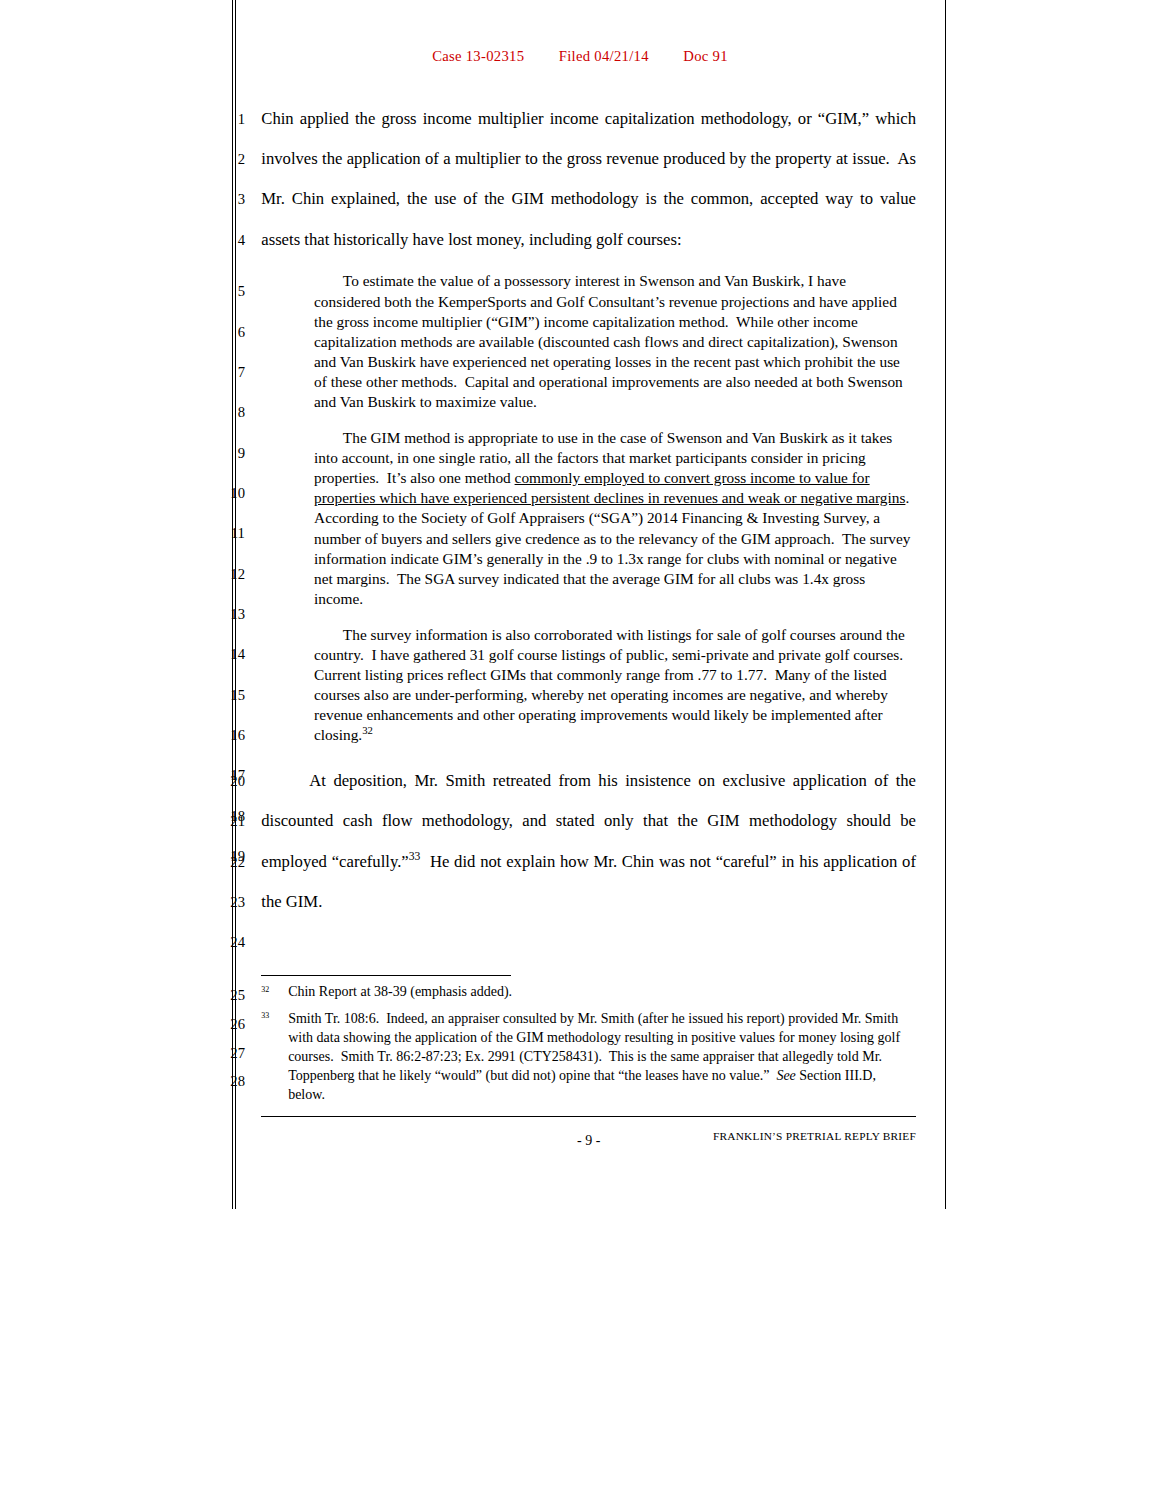Case 13-02315 Filed 04/21/14 Doc 91
1 2 3 4
Chin applied the gross income multiplier income capitalization methodology, or “GIM,” which involves the application of a multiplier to the gross revenue produced by the property at issue. As Mr. Chin explained, the use of the GIM methodology is the common, accepted way to value assets that historically have lost money, including golf courses:
5 6 7 8 9 10 11 12 13 14 15 16 17 18 19
To estimate the value of a possessory interest in Swenson and Van Buskirk, I have considered both the KemperSports and Golf Consultant’s revenue projections and have applied the gross income multiplier (“GIM”) income capitalization method. While other income capitalization methods are available (discounted cash flows and direct capitalization), Swenson and Van Buskirk have experienced net operating losses in the recent past which prohibit the use of these other methods. Capital and operational improvements are also needed at both Swenson and Van Buskirk to maximize value.
The GIM method is appropriate to use in the case of Swenson and Van Buskirk as it takes into account, in one single ratio, all the factors that market participants consider in pricing properties. It’s also one method commonly employed to convert gross income to value for properties which have experienced persistent declines in revenues and weak or negative margins. According to the Society of Golf Appraisers (“SGA”) 2014 Financing & Investing Survey, a number of buyers and sellers give credence as to the relevancy of the GIM approach. The survey information indicate GIM’s generally in the .9 to 1.3x range for clubs with nominal or negative net margins. The SGA survey indicated that the average GIM for all clubs was 1.4x gross income.
The survey information is also corroborated with listings for sale of golf courses around the country. I have gathered 31 golf course listings of public, semi-private and private golf courses. Current listing prices reflect GIMs that commonly range from .77 to 1.77. Many of the listed courses also are under-performing, whereby net operating incomes are negative, and whereby revenue enhancements and other operating improvements would likely be implemented after closing.32
20 21 22 23 24
At deposition, Mr. Smith retreated from his insistence on exclusive application of the discounted cash flow methodology, and stated only that the GIM methodology should be employed “carefully.”33 He did not explain how Mr. Chin was not “careful” in his application of the GIM.
25 26 27 28
32
Chin Report at 38-39 (emphasis added).
33
Smith Tr. 108:6. Indeed, an appraiser consulted by Mr. Smith (after he issued his report) provided Mr. Smith with data showing the application of the GIM methodology resulting in positive values for money losing golf courses. Smith Tr. 86:2-87:23; Ex. 2991 (CTY258431). This is the same appraiser that allegedly told Mr. Toppenberg that he likely “would” (but did not) opine that “the leases have no value.” See Section III.D, below.
- 9 -
FRANKLIN’S PRETRIAL REPLY BRIEF